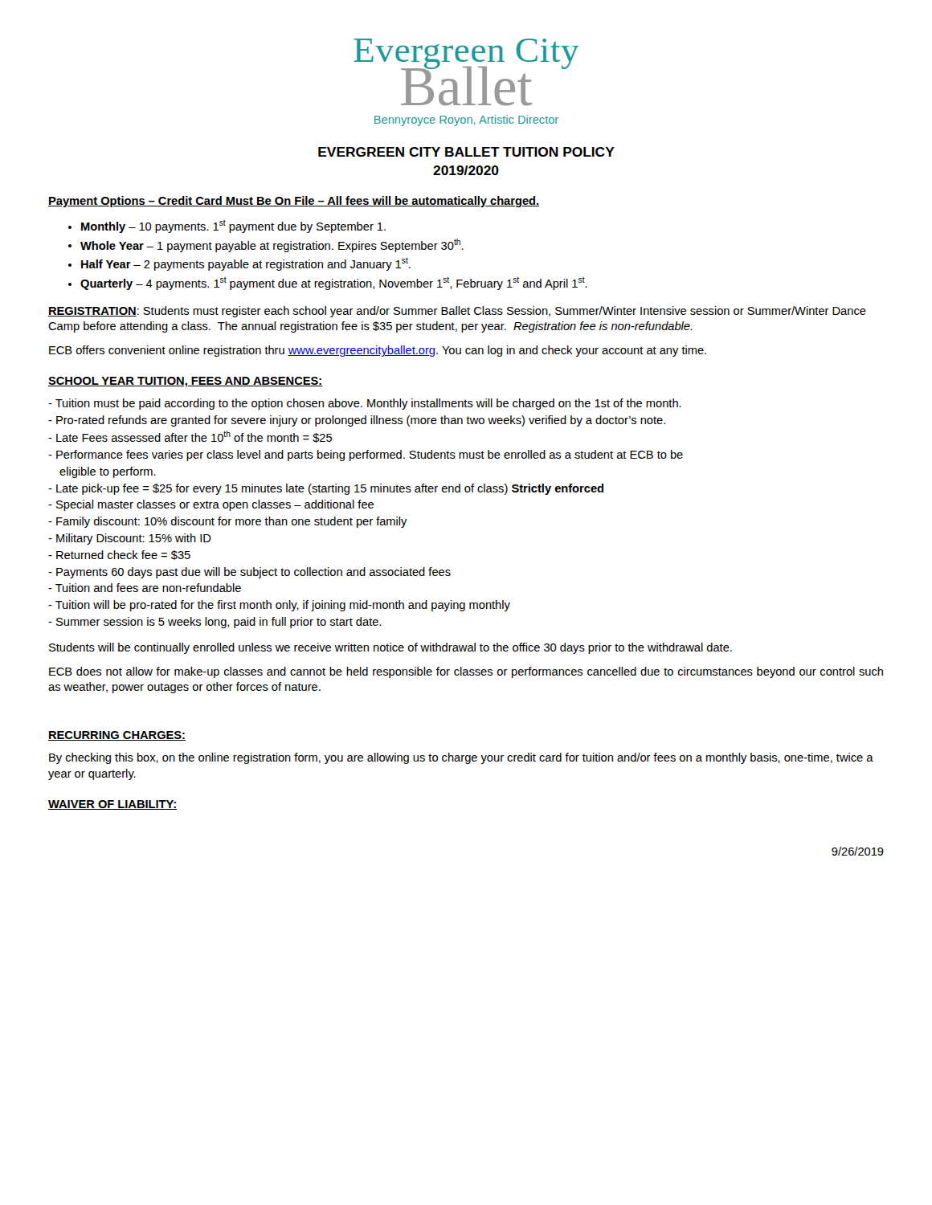Evergreen City
Ballet
Bennyroyce Royon, Artistic Director
EVERGREEN CITY BALLET TUITION POLICY
2019/2020
Payment Options – Credit Card Must Be On File – All fees will be automatically charged.
Monthly – 10 payments. 1st payment due by September 1.
Whole Year – 1 payment payable at registration. Expires September 30th.
Half Year – 2 payments payable at registration and January 1st.
Quarterly – 4 payments. 1st payment due at registration, November 1st, February 1st and April 1st.
REGISTRATION: Students must register each school year and/or Summer Ballet Class Session, Summer/Winter Intensive session or Summer/Winter Dance Camp before attending a class. The annual registration fee is $35 per student, per year. Registration fee is non-refundable.
ECB offers convenient online registration thru www.evergreencityballet.org. You can log in and check your account at any time.
SCHOOL YEAR TUITION, FEES AND ABSENCES:
- Tuition must be paid according to the option chosen above. Monthly installments will be charged on the 1st of the month.
- Pro-rated refunds are granted for severe injury or prolonged illness (more than two weeks) verified by a doctor’s note.
- Late Fees assessed after the 10th of the month = $25
- Performance fees varies per class level and parts being performed. Students must be enrolled as a student at ECB to be
eligible to perform.
- Late pick-up fee = $25 for every 15 minutes late (starting 15 minutes after end of class) Strictly enforced
- Special master classes or extra open classes – additional fee
- Family discount: 10% discount for more than one student per family
- Military Discount: 15% with ID
- Returned check fee = $35
- Payments 60 days past due will be subject to collection and associated fees
- Tuition and fees are non-refundable
- Tuition will be pro-rated for the first month only, if joining mid-month and paying monthly
- Summer session is 5 weeks long, paid in full prior to start date.
Students will be continually enrolled unless we receive written notice of withdrawal to the office 30 days prior to the withdrawal date.
ECB does not allow for make-up classes and cannot be held responsible for classes or performances cancelled due to circumstances beyond our control such as weather, power outages or other forces of nature.
RECURRING CHARGES:
By checking this box, on the online registration form, you are allowing us to charge your credit card for tuition and/or fees on a monthly basis, one-time, twice a year or quarterly.
WAIVER OF LIABILITY:
9/26/2019